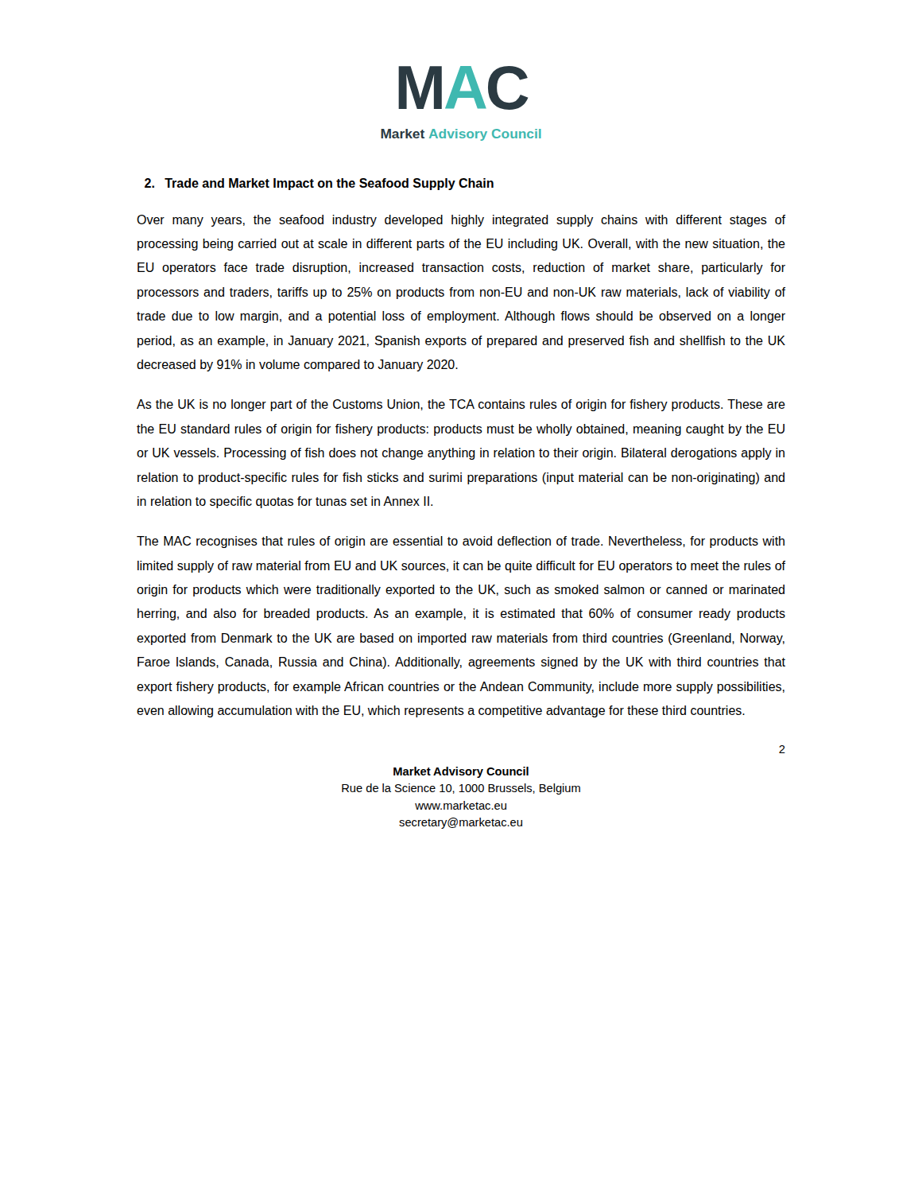MAC
Market Advisory Council
2. Trade and Market Impact on the Seafood Supply Chain
Over many years, the seafood industry developed highly integrated supply chains with different stages of processing being carried out at scale in different parts of the EU including UK. Overall, with the new situation, the EU operators face trade disruption, increased transaction costs, reduction of market share, particularly for processors and traders, tariffs up to 25% on products from non-EU and non-UK raw materials, lack of viability of trade due to low margin, and a potential loss of employment. Although flows should be observed on a longer period, as an example, in January 2021, Spanish exports of prepared and preserved fish and shellfish to the UK decreased by 91% in volume compared to January 2020.
As the UK is no longer part of the Customs Union, the TCA contains rules of origin for fishery products. These are the EU standard rules of origin for fishery products: products must be wholly obtained, meaning caught by the EU or UK vessels. Processing of fish does not change anything in relation to their origin. Bilateral derogations apply in relation to product-specific rules for fish sticks and surimi preparations (input material can be non-originating) and in relation to specific quotas for tunas set in Annex II.
The MAC recognises that rules of origin are essential to avoid deflection of trade. Nevertheless, for products with limited supply of raw material from EU and UK sources, it can be quite difficult for EU operators to meet the rules of origin for products which were traditionally exported to the UK, such as smoked salmon or canned or marinated herring, and also for breaded products. As an example, it is estimated that 60% of consumer ready products exported from Denmark to the UK are based on imported raw materials from third countries (Greenland, Norway, Faroe Islands, Canada, Russia and China). Additionally, agreements signed by the UK with third countries that export fishery products, for example African countries or the Andean Community, include more supply possibilities, even allowing accumulation with the EU, which represents a competitive advantage for these third countries.
2
Market Advisory Council
Rue de la Science 10, 1000 Brussels, Belgium
www.marketac.eu
secretary@marketac.eu